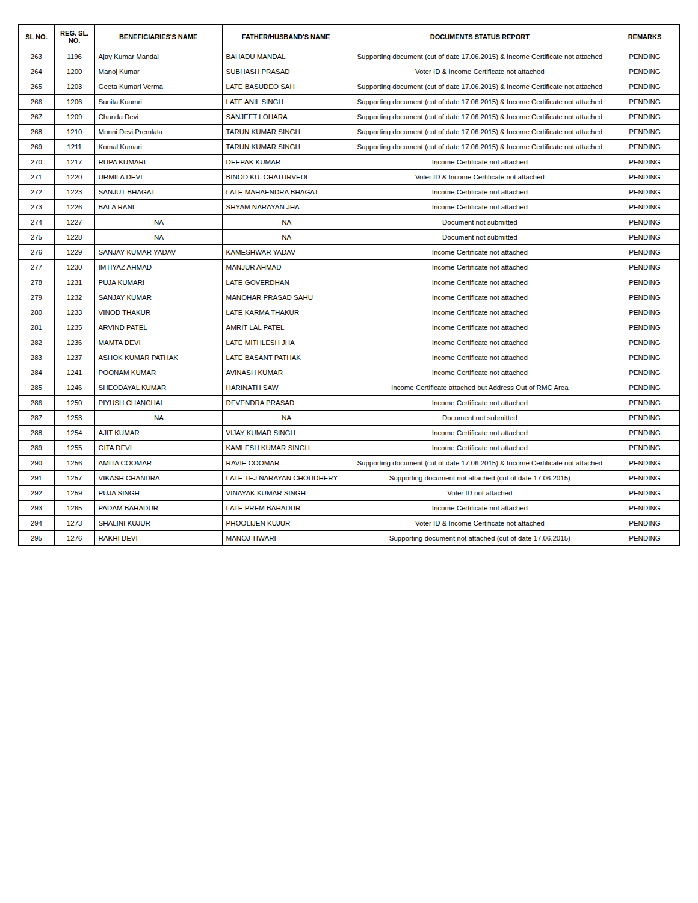| SL NO. | REG. SL. NO. | BENEFICIARIES'S NAME | FATHER/HUSBAND'S NAME | DOCUMENTS STATUS REPORT | REMARKS |
| --- | --- | --- | --- | --- | --- |
| 263 | 1196 | Ajay Kumar Mandal | BAHADU MANDAL | Supporting document (cut of date 17.06.2015) & Income Certificate not attached | PENDING |
| 264 | 1200 | Manoj Kumar | SUBHASH PRASAD | Voter ID & Income Certificate not attached | PENDING |
| 265 | 1203 | Geeta Kumari Verma | LATE BASUDEO SAH | Supporting document (cut of date 17.06.2015) & Income Certificate not attached | PENDING |
| 266 | 1206 | Sunita Kuamri | LATE ANIL SINGH | Supporting document (cut of date 17.06.2015) & Income Certificate not attached | PENDING |
| 267 | 1209 | Chanda Devi | SANJEET LOHARA | Supporting document (cut of date 17.06.2015) & Income Certificate not attached | PENDING |
| 268 | 1210 | Munni Devi Premlata | TARUN KUMAR SINGH | Supporting document (cut of date 17.06.2015) & Income Certificate not attached | PENDING |
| 269 | 1211 | Komal Kumari | TARUN KUMAR SINGH | Supporting document (cut of date 17.06.2015) & Income Certificate not attached | PENDING |
| 270 | 1217 | RUPA KUMARI | DEEPAK KUMAR | Income Certificate not attached | PENDING |
| 271 | 1220 | URMILA DEVI | BINOD KU. CHATURVEDI | Voter ID & Income Certificate not attached | PENDING |
| 272 | 1223 | SANJUT BHAGAT | LATE MAHAENDRA BHAGAT | Income Certificate not attached | PENDING |
| 273 | 1226 | BALA RANI | SHYAM NARAYAN JHA | Income Certificate not attached | PENDING |
| 274 | 1227 | NA | NA | Document not submitted | PENDING |
| 275 | 1228 | NA | NA | Document not submitted | PENDING |
| 276 | 1229 | SANJAY KUMAR YADAV | KAMESHWAR YADAV | Income Certificate not attached | PENDING |
| 277 | 1230 | IMTIYAZ AHMAD | MANJUR AHMAD | Income Certificate not attached | PENDING |
| 278 | 1231 | PUJA KUMARI | LATE GOVERDHAN | Income Certificate not attached | PENDING |
| 279 | 1232 | SANJAY KUMAR | MANOHAR PRASAD SAHU | Income Certificate not attached | PENDING |
| 280 | 1233 | VINOD THAKUR | LATE KARMA THAKUR | Income Certificate not attached | PENDING |
| 281 | 1235 | ARVIND PATEL | AMRIT LAL PATEL | Income Certificate not attached | PENDING |
| 282 | 1236 | MAMTA DEVI | LATE MITHLESH JHA | Income Certificate not attached | PENDING |
| 283 | 1237 | ASHOK KUMAR PATHAK | LATE BASANT PATHAK | Income Certificate not attached | PENDING |
| 284 | 1241 | POONAM KUMAR | AVINASH KUMAR | Income Certificate not attached | PENDING |
| 285 | 1246 | SHEODAYAL KUMAR | HARINATH SAW | Income Certificate attached but Address Out of RMC Area | PENDING |
| 286 | 1250 | PIYUSH CHANCHAL | DEVENDRA PRASAD | Income Certificate not attached | PENDING |
| 287 | 1253 | NA | NA | Document not submitted | PENDING |
| 288 | 1254 | AJIT KUMAR | VIJAY KUMAR SINGH | Income Certificate not attached | PENDING |
| 289 | 1255 | GITA DEVI | KAMLESH KUMAR SINGH | Income Certificate not attached | PENDING |
| 290 | 1256 | AMITA COOMAR | RAVIE COOMAR | Supporting document (cut of date 17.06.2015) & Income Certificate not attached | PENDING |
| 291 | 1257 | VIKASH CHANDRA | LATE TEJ NARAYAN CHOUDHERY | Supporting document not attached (cut of date 17.06.2015) | PENDING |
| 292 | 1259 | PUJA SINGH | VINAYAK KUMAR SINGH | Voter ID not attached | PENDING |
| 293 | 1265 | PADAM BAHADUR | LATE PREM BAHADUR | Income Certificate not attached | PENDING |
| 294 | 1273 | SHALINI KUJUR | PHOOLIJEN KUJUR | Voter ID & Income Certificate not attached | PENDING |
| 295 | 1276 | RAKHI DEVI | MANOJ TIWARI | Supporting document not attached (cut of date 17.06.2015) | PENDING |